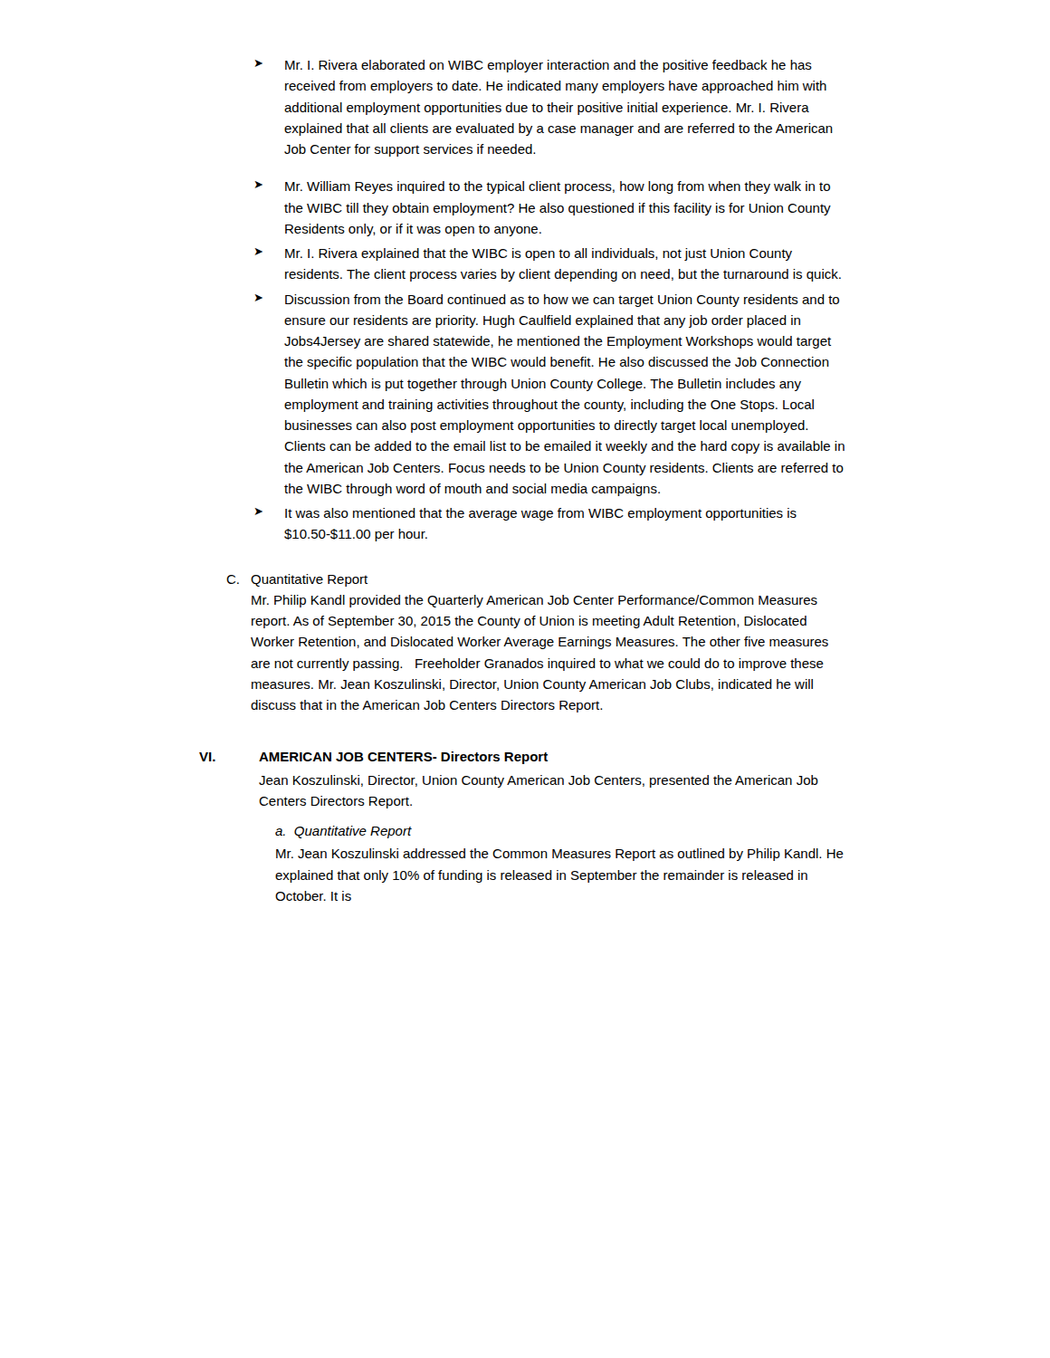Mr. I. Rivera elaborated on WIBC employer interaction and the positive feedback he has received from employers to date. He indicated many employers have approached him with additional employment opportunities due to their positive initial experience. Mr. I. Rivera explained that all clients are evaluated by a case manager and are referred to the American Job Center for support services if needed.
Mr. William Reyes inquired to the typical client process, how long from when they walk in to the WIBC till they obtain employment? He also questioned if this facility is for Union County Residents only, or if it was open to anyone.
Mr. I. Rivera explained that the WIBC is open to all individuals, not just Union County residents. The client process varies by client depending on need, but the turnaround is quick.
Discussion from the Board continued as to how we can target Union County residents and to ensure our residents are priority. Hugh Caulfield explained that any job order placed in Jobs4Jersey are shared statewide, he mentioned the Employment Workshops would target the specific population that the WIBC would benefit. He also discussed the Job Connection Bulletin which is put together through Union County College. The Bulletin includes any employment and training activities throughout the county, including the One Stops. Local businesses can also post employment opportunities to directly target local unemployed. Clients can be added to the email list to be emailed it weekly and the hard copy is available in the American Job Centers. Focus needs to be Union County residents. Clients are referred to the WIBC through word of mouth and social media campaigns.
It was also mentioned that the average wage from WIBC employment opportunities is $10.50-$11.00 per hour.
C.
Quantitative Report
Mr. Philip Kandl provided the Quarterly American Job Center Performance/Common Measures report. As of September 30, 2015 the County of Union is meeting Adult Retention, Dislocated Worker Retention, and Dislocated Worker Average Earnings Measures. The other five measures are not currently passing. Freeholder Granados inquired to what we could do to improve these measures. Mr. Jean Koszulinski, Director, Union County American Job Clubs, indicated he will discuss that in the American Job Centers Directors Report.
VI.
AMERICAN JOB CENTERS- Directors Report
Jean Koszulinski, Director, Union County American Job Centers, presented the American Job Centers Directors Report.
a. Quantitative Report
Mr. Jean Koszulinski addressed the Common Measures Report as outlined by Philip Kandl. He explained that only 10% of funding is released in September the remainder is released in October. It is